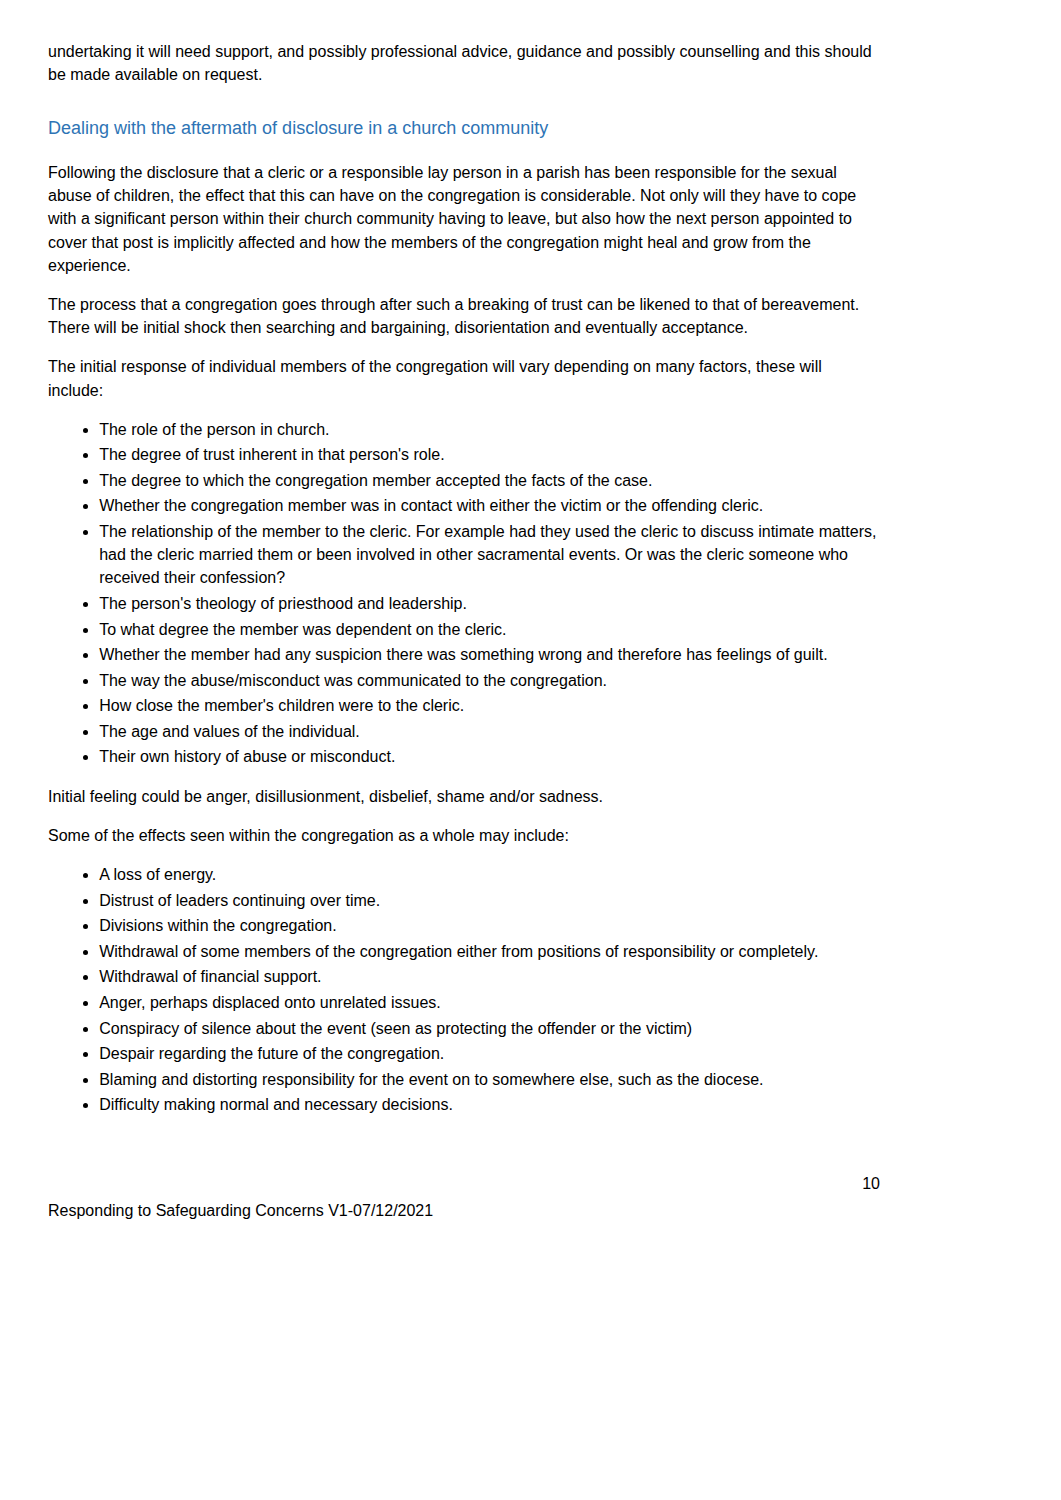undertaking it will need support, and possibly professional advice, guidance and possibly counselling and this should be made available on request.
Dealing with the aftermath of disclosure in a church community
Following the disclosure that a cleric or a responsible lay person in a parish has been responsible for the sexual abuse of children, the effect that this can have on the congregation is considerable. Not only will they have to cope with a significant person within their church community having to leave, but also how the next person appointed to cover that post is implicitly affected and how the members of the congregation might heal and grow from the experience.
The process that a congregation goes through after such a breaking of trust can be likened to that of bereavement. There will be initial shock then searching and bargaining, disorientation and eventually acceptance.
The initial response of individual members of the congregation will vary depending on many factors, these will include:
The role of the person in church.
The degree of trust inherent in that person's role.
The degree to which the congregation member accepted the facts of the case.
Whether the congregation member was in contact with either the victim or the offending cleric.
The relationship of the member to the cleric. For example had they used the cleric to discuss intimate matters, had the cleric married them or been involved in other sacramental events. Or was the cleric someone who received their confession?
The person's theology of priesthood and leadership.
To what degree the member was dependent on the cleric.
Whether the member had any suspicion there was something wrong and therefore has feelings of guilt.
The way the abuse/misconduct was communicated to the congregation.
How close the member's children were to the cleric.
The age and values of the individual.
Their own history of abuse or misconduct.
Initial feeling could be anger, disillusionment, disbelief, shame and/or sadness.
Some of the effects seen within the congregation as a whole may include:
A loss of energy.
Distrust of leaders continuing over time.
Divisions within the congregation.
Withdrawal of some members of the congregation either from positions of responsibility or completely.
Withdrawal of financial support.
Anger, perhaps displaced onto unrelated issues.
Conspiracy of silence about the event (seen as protecting the offender or the victim)
Despair regarding the future of the congregation.
Blaming and distorting responsibility for the event on to somewhere else, such as the diocese.
Difficulty making normal and necessary decisions.
10
Responding to Safeguarding Concerns V1-07/12/2021